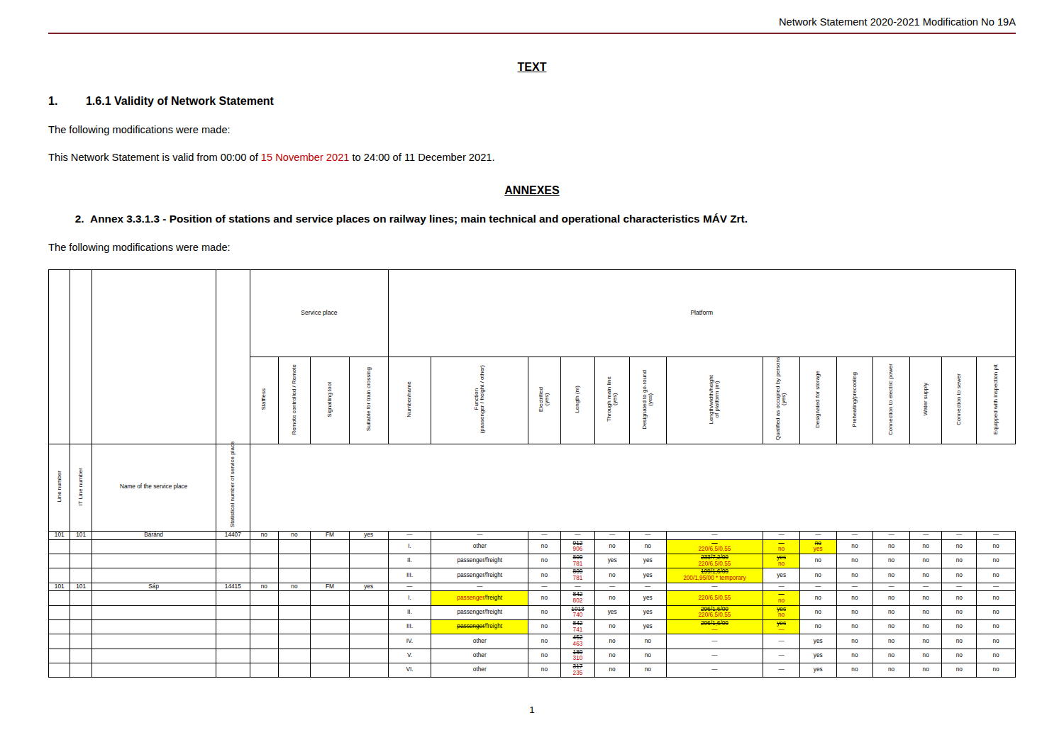Network Statement 2020-2021 Modification No 19A
TEXT
1. 1.6.1 Validity of Network Statement
The following modifications were made:
This Network Statement is valid from 00:00 of 15 November 2021 to 24:00 of 11 December 2021.
ANNEXES
2. Annex 3.3.1.3 - Position of stations and service places on railway lines; main technical and operational characteristics MÁV Zrt.
The following modifications were made:
| | | | | Service place | Platform |
| --- | --- | --- | --- | --- | --- |
| Staffless | Remote controlled / Remote | Signalling tool | Suitable for train crossing | Number/name | Function (passenger / freight / other) | Electrified (yes) | Length (m) | Through main line (yes) | Designated to go-round (yes) | Length/width/height of platform (m) | Qualified as occupied by persons (yes) | Designated for storage | Preheating/precooling | Connection to electric power | Water supply | Connection to sewer | Equipped with inspection pit |
| Line number | IT Line number | Name of the service place | Statistical number of service place | |
| 101 | 101 | Báránd | 14407 | no | no | FM | yes | — | — | — | — | — | — | — | — | — | — | — | — | — | — |
| | | | | | | | | I. | other | no | 912 906 | no | no | — 220/6,5/0,55 | — no | no yes | no | no | no | no | no |
| | | | | | | | | II. | passenger/freight | no | 809 781 | yes | yes | 233/7,2/00 220/6,5/0,55 | yes no | no | no | no | no | no | no |
| | | | | | | | | III. | passenger/freight | no | 809 781 | no | yes | 199/1,6/00 200/1,95/00 * temporary | yes | no | no | no | no | no | no |
| 101 | 101 | Sáp | 14415 | no | no | FM | yes | — | — | — | — | — | — | — | — | — | — | — | — | — | — |
| | | | | | | | | I. | passenger /freight | no | 842 802 | no | yes | 220/6,5/0,55 | — no | no | no | no | no | no | no |
| | | | | | | | | II. | passenger/freight | no | 1013 740 | yes | yes | 296/1,6/00 220/6,5/0,55 | yes no | no | no | no | no | no | no |
| | | | | | | | | III. | passenger /freight | no | 842 741 | no | yes | 296/1,6/00 — | yes — | no | no | no | no | no | no |
| | | | | | | | | IV. | other | no | 452 463 | no | no | — | — | yes | no | no | no | no | no |
| | | | | | | | | V. | other | no | 180 310 | no | no | — | — | yes | no | no | no | no | no |
| | | | | | | | | VI. | other | no | 317 235 | no | no | — | — | yes | no | no | no | no | no |
1